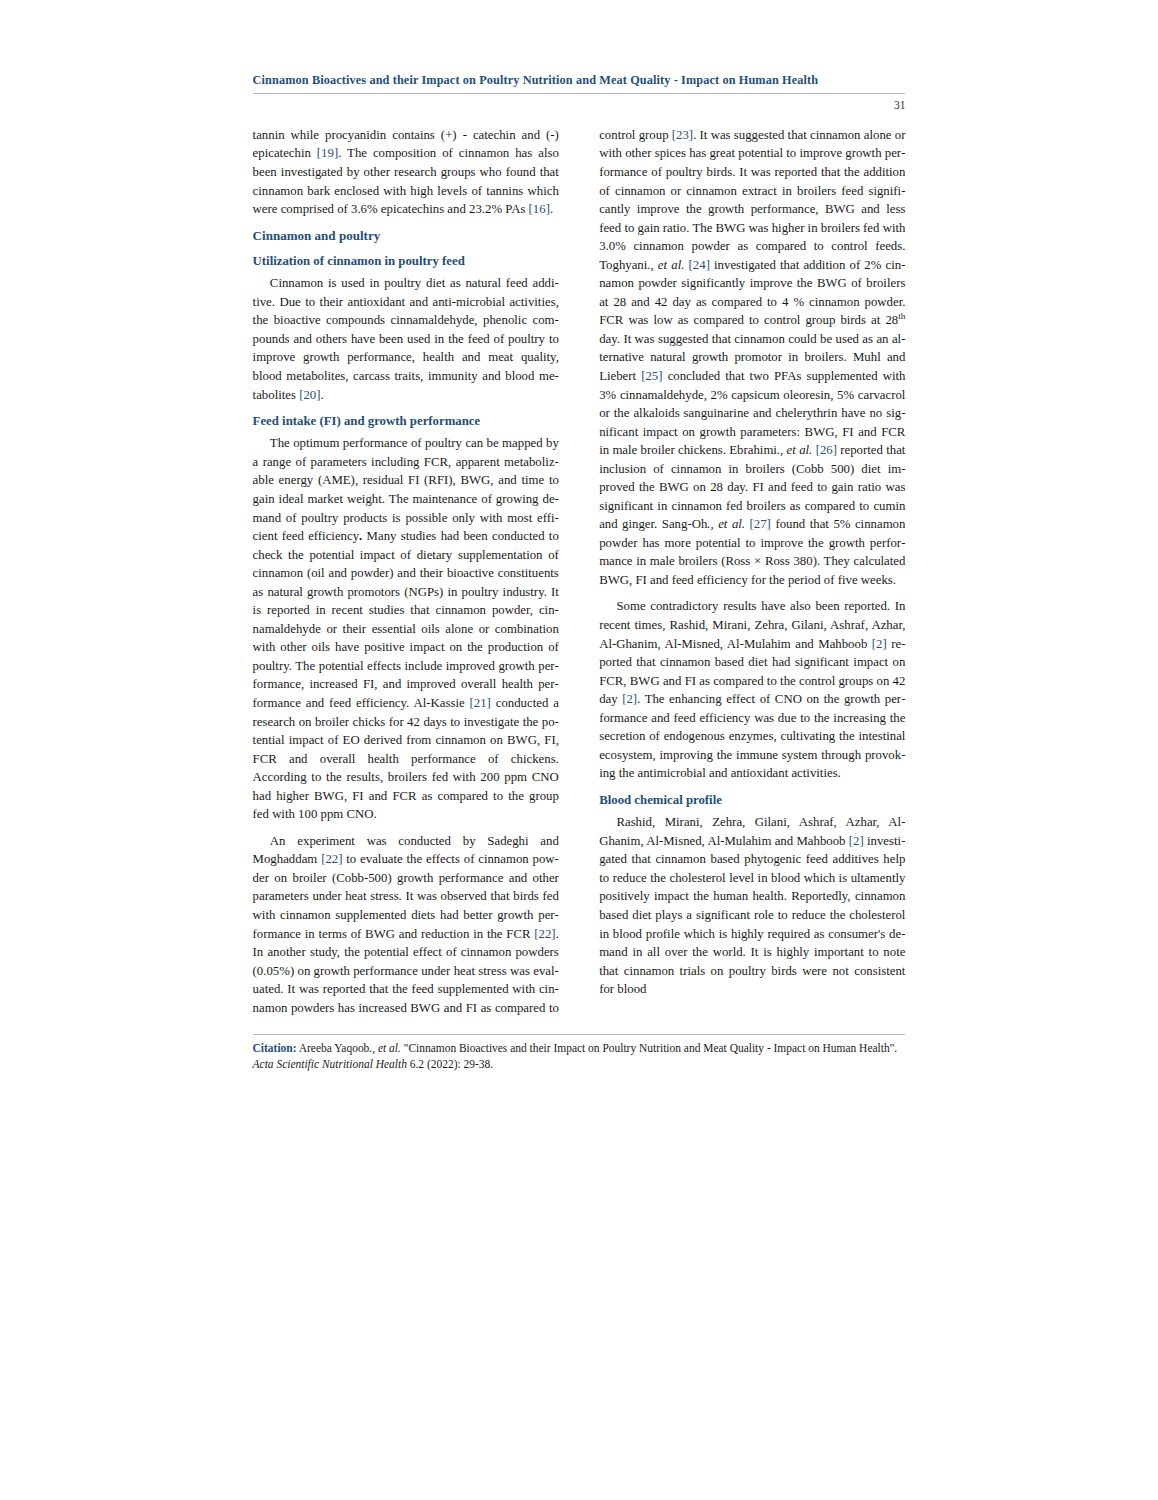Cinnamon Bioactives and their Impact on Poultry Nutrition and Meat Quality - Impact on Human Health
31
tannin while procyanidin contains (+) - catechin and (-) epicatechin [19]. The composition of cinnamon has also been investigated by other research groups who found that cinnamon bark enclosed with high levels of tannins which were comprised of 3.6% epicatechins and 23.2% PAs [16].
Cinnamon and poultry
Utilization of cinnamon in poultry feed
Cinnamon is used in poultry diet as natural feed additive. Due to their antioxidant and anti-microbial activities, the bioactive compounds cinnamaldehyde, phenolic compounds and others have been used in the feed of poultry to improve growth performance, health and meat quality, blood metabolites, carcass traits, immunity and blood metabolites [20].
Feed intake (FI) and growth performance
The optimum performance of poultry can be mapped by a range of parameters including FCR, apparent metabolizable energy (AME), residual FI (RFI), BWG, and time to gain ideal market weight. The maintenance of growing demand of poultry products is possible only with most efficient feed efficiency. Many studies had been conducted to check the potential impact of dietary supplementation of cinnamon (oil and powder) and their bioactive constituents as natural growth promotors (NGPs) in poultry industry. It is reported in recent studies that cinnamon powder, cinnamaldehyde or their essential oils alone or combination with other oils have positive impact on the production of poultry. The potential effects include improved growth performance, increased FI, and improved overall health performance and feed efficiency. Al-Kassie [21] conducted a research on broiler chicks for 42 days to investigate the potential impact of EO derived from cinnamon on BWG, FI, FCR and overall health performance of chickens. According to the results, broilers fed with 200 ppm CNO had higher BWG, FI and FCR as compared to the group fed with 100 ppm CNO.
An experiment was conducted by Sadeghi and Moghaddam [22] to evaluate the effects of cinnamon powder on broiler (Cobb-500) growth performance and other parameters under heat stress. It was observed that birds fed with cinnamon supplemented diets had better growth performance in terms of BWG and reduction in the FCR [22]. In another study, the potential effect of cinnamon powders (0.05%) on growth performance under heat stress was evaluated. It was reported that the feed supplemented with cinnamon powders has increased BWG and FI as compared to control group [23]. It was suggested that cinnamon alone or with other spices has great potential to improve growth performance of poultry birds. It was reported that the addition of cinnamon or cinnamon extract in broilers feed significantly improve the growth performance, BWG and less feed to gain ratio. The BWG was higher in broilers fed with 3.0% cinnamon powder as compared to control feeds. Toghyani., et al. [24] investigated that addition of 2% cinnamon powder significantly improve the BWG of broilers at 28 and 42 day as compared to 4 % cinnamon powder. FCR was low as compared to control group birds at 28th day. It was suggested that cinnamon could be used as an alternative natural growth promotor in broilers. Muhl and Liebert [25] concluded that two PFAs supplemented with 3% cinnamaldehyde, 2% capsicum oleoresin, 5% carvacrol or the alkaloids sanguinarine and chelerythrin have no significant impact on growth parameters: BWG, FI and FCR in male broiler chickens. Ebrahimi., et al. [26] reported that inclusion of cinnamon in broilers (Cobb 500) diet improved the BWG on 28 day. FI and feed to gain ratio was significant in cinnamon fed broilers as compared to cumin and ginger. Sang-Oh., et al. [27] found that 5% cinnamon powder has more potential to improve the growth performance in male broilers (Ross × Ross 380). They calculated BWG, FI and feed efficiency for the period of five weeks.
Some contradictory results have also been reported. In recent times, Rashid, Mirani, Zehra, Gilani, Ashraf, Azhar, Al-Ghanim, Al-Misned, Al-Mulahim and Mahboob [2] reported that cinnamon based diet had significant impact on FCR, BWG and FI as compared to the control groups on 42 day [2]. The enhancing effect of CNO on the growth performance and feed efficiency was due to the increasing the secretion of endogenous enzymes, cultivating the intestinal ecosystem, improving the immune system through provoking the antimicrobial and antioxidant activities.
Blood chemical profile
Rashid, Mirani, Zehra, Gilani, Ashraf, Azhar, Al-Ghanim, Al-Misned, Al-Mulahim and Mahboob [2] investigated that cinnamon based phytogenic feed additives help to reduce the cholesterol level in blood which is ultamently positively impact the human health. Reportedly, cinnamon based diet plays a significant role to reduce the cholesterol in blood profile which is highly required as consumer's demand in all over the world. It is highly important to note that cinnamon trials on poultry birds were not consistent for blood
Citation: Areeba Yaqoob., et al. "Cinnamon Bioactives and their Impact on Poultry Nutrition and Meat Quality - Impact on Human Health". Acta Scientific Nutritional Health 6.2 (2022): 29-38.